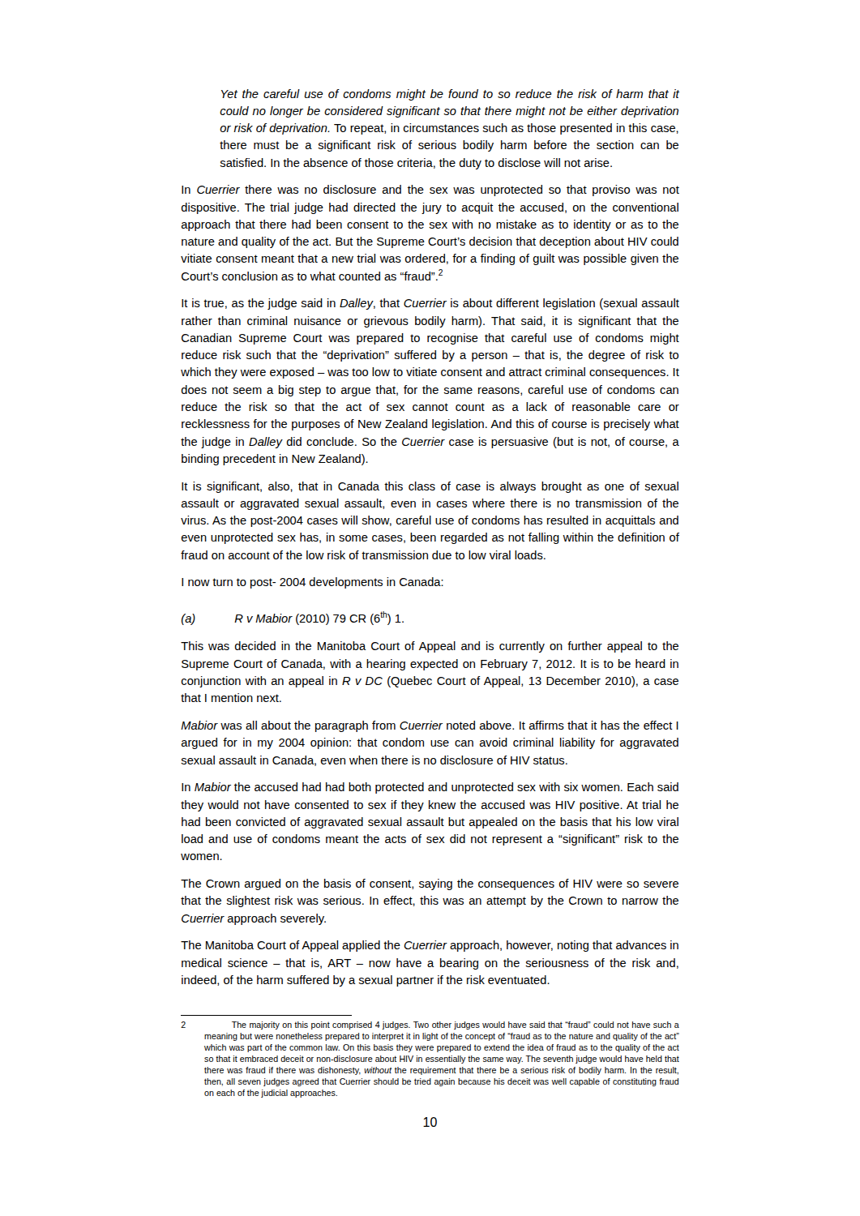Yet the careful use of condoms might be found to so reduce the risk of harm that it could no longer be considered significant so that there might not be either deprivation or risk of deprivation. To repeat, in circumstances such as those presented in this case, there must be a significant risk of serious bodily harm before the section can be satisfied. In the absence of those criteria, the duty to disclose will not arise.
In Cuerrier there was no disclosure and the sex was unprotected so that proviso was not dispositive. The trial judge had directed the jury to acquit the accused, on the conventional approach that there had been consent to the sex with no mistake as to identity or as to the nature and quality of the act. But the Supreme Court’s decision that deception about HIV could vitiate consent meant that a new trial was ordered, for a finding of guilt was possible given the Court’s conclusion as to what counted as “fraud”.2
It is true, as the judge said in Dalley, that Cuerrier is about different legislation (sexual assault rather than criminal nuisance or grievous bodily harm). That said, it is significant that the Canadian Supreme Court was prepared to recognise that careful use of condoms might reduce risk such that the “deprivation” suffered by a person – that is, the degree of risk to which they were exposed – was too low to vitiate consent and attract criminal consequences. It does not seem a big step to argue that, for the same reasons, careful use of condoms can reduce the risk so that the act of sex cannot count as a lack of reasonable care or recklessness for the purposes of New Zealand legislation. And this of course is precisely what the judge in Dalley did conclude. So the Cuerrier case is persuasive (but is not, of course, a binding precedent in New Zealand).
It is significant, also, that in Canada this class of case is always brought as one of sexual assault or aggravated sexual assault, even in cases where there is no transmission of the virus. As the post-2004 cases will show, careful use of condoms has resulted in acquittals and even unprotected sex has, in some cases, been regarded as not falling within the definition of fraud on account of the low risk of transmission due to low viral loads.
I now turn to post- 2004 developments in Canada:
(a) R v Mabior (2010) 79 CR (6th) 1.
This was decided in the Manitoba Court of Appeal and is currently on further appeal to the Supreme Court of Canada, with a hearing expected on February 7, 2012. It is to be heard in conjunction with an appeal in R v DC (Quebec Court of Appeal, 13 December 2010), a case that I mention next.
Mabior was all about the paragraph from Cuerrier noted above. It affirms that it has the effect I argued for in my 2004 opinion: that condom use can avoid criminal liability for aggravated sexual assault in Canada, even when there is no disclosure of HIV status.
In Mabior the accused had had both protected and unprotected sex with six women. Each said they would not have consented to sex if they knew the accused was HIV positive. At trial he had been convicted of aggravated sexual assault but appealed on the basis that his low viral load and use of condoms meant the acts of sex did not represent a “significant” risk to the women.
The Crown argued on the basis of consent, saying the consequences of HIV were so severe that the slightest risk was serious. In effect, this was an attempt by the Crown to narrow the Cuerrier approach severely.
The Manitoba Court of Appeal applied the Cuerrier approach, however, noting that advances in medical science – that is, ART – now have a bearing on the seriousness of the risk and, indeed, of the harm suffered by a sexual partner if the risk eventuated.
2
The majority on this point comprised 4 judges. Two other judges would have said that “fraud” could not have such a meaning but were nonetheless prepared to interpret it in light of the concept of “fraud as to the nature and quality of the act” which was part of the common law. On this basis they were prepared to extend the idea of fraud as to the quality of the act so that it embraced deceit or non-disclosure about HIV in essentially the same way. The seventh judge would have held that there was fraud if there was dishonesty, without the requirement that there be a serious risk of bodily harm. In the result, then, all seven judges agreed that Cuerrier should be tried again because his deceit was well capable of constituting fraud on each of the judicial approaches.
10